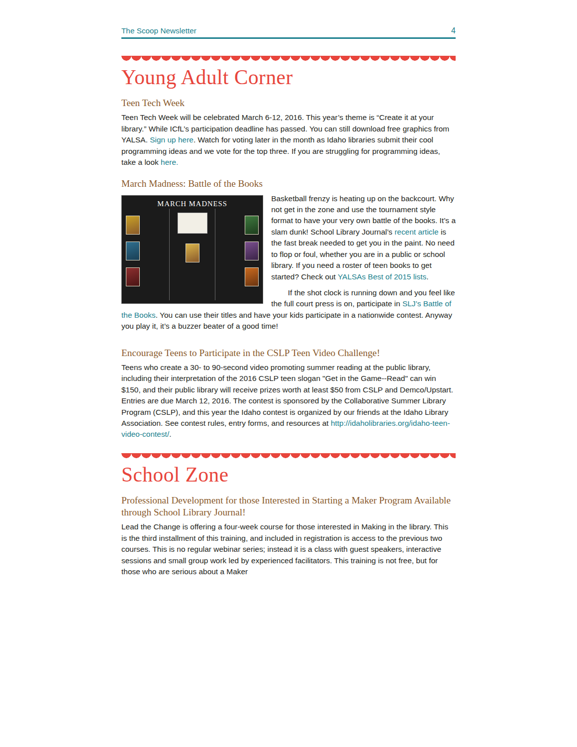The Scoop Newsletter 4
Young Adult Corner
Teen Tech Week
Teen Tech Week will be celebrated March 6-12, 2016. This year’s theme is “Create it at your library.” While ICfL’s participation deadline has passed. You can still download free graphics from YALSA. Sign up here. Watch for voting later in the month as Idaho libraries submit their cool programming ideas and we vote for the top three. If you are struggling for programming ideas, take a look here.
March Madness: Battle of the Books
MARCH MADNESS
Basketball frenzy is heating up on the backcourt. Why not get in the zone and use the tournament style format to have your very own battle of the books. It’s a slam dunk! School Library Journal’s recent article is the fast break needed to get you in the paint. No need to flop or foul, whether you are in a public or school library. If you need a roster of teen books to get started? Check out YALSAs Best of 2015 lists.
If the shot clock is running down and you feel like the full court press is on, participate in SLJ’s Battle of the Books. You can use their titles and have your kids participate in a nationwide contest. Anyway you play it, it’s a buzzer beater of a good time!
Encourage Teens to Participate in the CSLP Teen Video Challenge!
Teens who create a 30- to 90-second video promoting summer reading at the public library, including their interpretation of the 2016 CSLP teen slogan "Get in the Game--Read" can win $150, and their public library will receive prizes worth at least $50 from CSLP and Demco/Upstart. Entries are due March 12, 2016. The contest is sponsored by the Collaborative Summer Library Program (CSLP), and this year the Idaho contest is organized by our friends at the Idaho Library Association. See contest rules, entry forms, and resources at http://idaholibraries.org/idaho-teen-video-contest/.
School Zone
Professional Development for those Interested in Starting a Maker Program Available through School Library Journal!
Lead the Change is offering a four-week course for those interested in Making in the library. This is the third installment of this training, and included in registration is access to the previous two courses. This is no regular webinar series; instead it is a class with guest speakers, interactive sessions and small group work led by experienced facilitators. This training is not free, but for those who are serious about a Maker